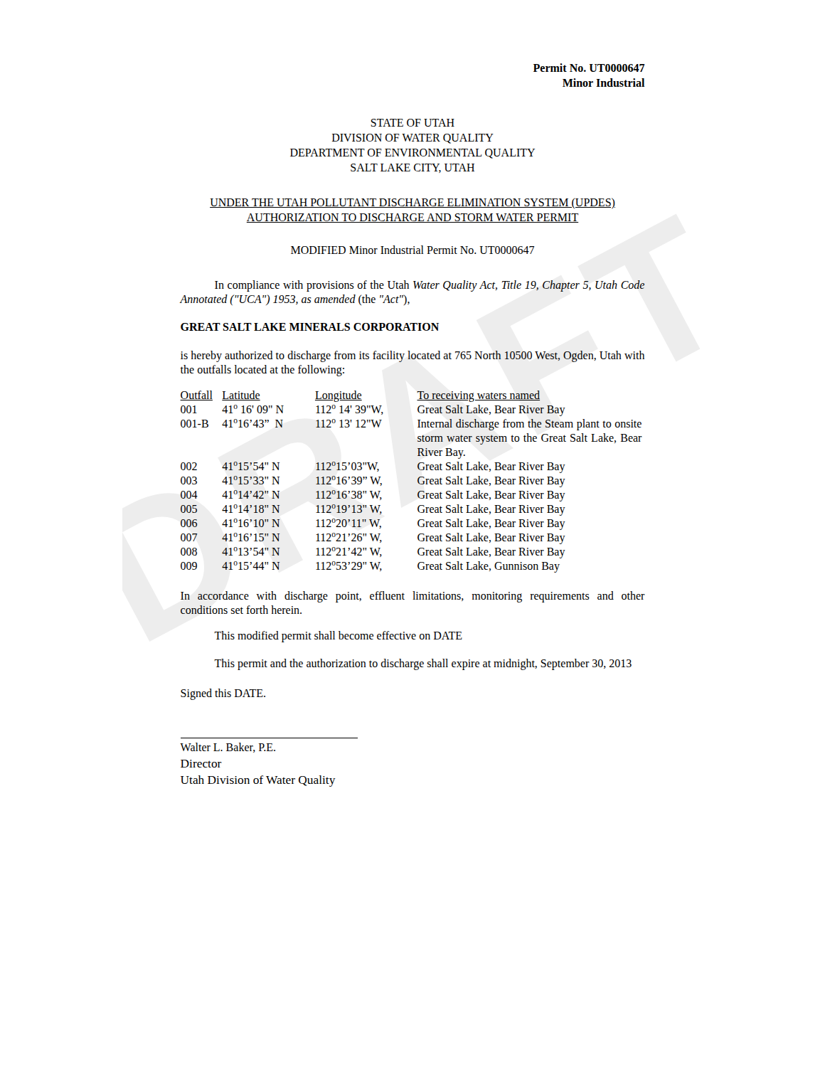DRAFT
Permit No. UT0000647
Minor Industrial
STATE OF UTAH
DIVISION OF WATER QUALITY
DEPARTMENT OF ENVIRONMENTAL QUALITY
SALT LAKE CITY, UTAH
UNDER THE UTAH POLLUTANT DISCHARGE ELIMINATION SYSTEM (UPDES)
AUTHORIZATION TO DISCHARGE AND STORM WATER PERMIT
MODIFIED Minor Industrial Permit No. UT0000647
In compliance with provisions of the Utah Water Quality Act, Title 19, Chapter 5, Utah Code Annotated ("UCA") 1953, as amended (the "Act"),
GREAT SALT LAKE MINERALS CORPORATION
is hereby authorized to discharge from its facility located at 765 North 10500 West, Ogden, Utah with the outfalls located at the following:
| Outfall | Latitude | Longitude | To receiving waters named |
| --- | --- | --- | --- |
| 001 | 41 o 16' 09" N | 112 o 14' 39"W, | Great Salt Lake, Bear River Bay |
| 001-B | 41 o 16’43” N | 112 o 13' 12"W | Internal discharge from the Steam plant to onsite storm water system to the Great Salt Lake, Bear River Bay. |
| 002 | 41 o 15’54" N | 112 o 15’03"W, | Great Salt Lake, Bear River Bay |
| 003 | 41 o 15’33" N | 112 o 16’39” W, | Great Salt Lake, Bear River Bay |
| 004 | 41 o 14’42" N | 112 o 16’38" W, | Great Salt Lake, Bear River Bay |
| 005 | 41 o 14’18" N | 112 o 19’13" W, | Great Salt Lake, Bear River Bay |
| 006 | 41 o 16’10" N | 112 o 20’11" W, | Great Salt Lake, Bear River Bay |
| 007 | 41 o 16’15" N | 112 o 21’26" W, | Great Salt Lake, Bear River Bay |
| 008 | 41 o 13’54" N | 112 o 21’42" W, | Great Salt Lake, Bear River Bay |
| 009 | 41 o 15’44" N | 112 o 53’29" W, | Great Salt Lake, Gunnison Bay |
In accordance with discharge point, effluent limitations, monitoring requirements and other conditions set forth herein.
This modified permit shall become effective on DATE
This permit and the authorization to discharge shall expire at midnight, September 30, 2013
Signed this DATE.
Walter L. Baker, P.E.
Director
Utah Division of Water Quality